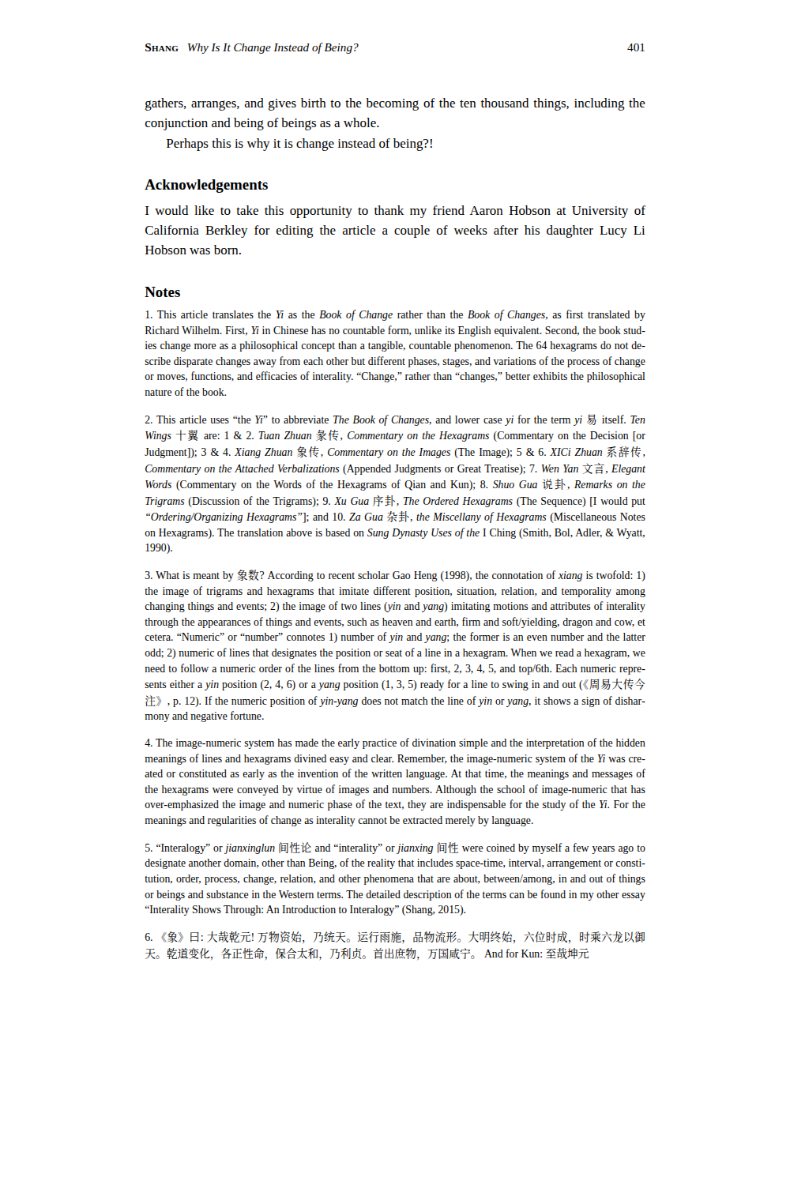Shang Why Is It Change Instead of Being?
401
gathers, arranges, and gives birth to the becoming of the ten thousand things, including the conjunction and being of beings as a whole.
Perhaps this is why it is change instead of being?!
Acknowledgements
I would like to take this opportunity to thank my friend Aaron Hobson at University of California Berkley for editing the article a couple of weeks after his daughter Lucy Li Hobson was born.
Notes
1. This article translates the Yi as the Book of Change rather than the Book of Changes, as first translated by Richard Wilhelm. First, Yi in Chinese has no countable form, unlike its English equivalent. Second, the book studies change more as a philosophical concept than a tangible, countable phenomenon. The 64 hexagrams do not describe disparate changes away from each other but different phases, stages, and variations of the process of change or moves, functions, and efficacies of interality. “Change,” rather than “changes,” better exhibits the philosophical nature of the book.
2. This article uses “the Yi” to abbreviate The Book of Changes, and lower case yi for the term yi 易 itself. Ten Wings 十翼 are: 1 & 2. Tuan Zhuan 彖传, Commentary on the Hexagrams (Commentary on the Decision [or Judgment]); 3 & 4. Xiang Zhuan 象传, Commentary on the Images (The Image); 5 & 6. XICi Zhuan 系辞传, Commentary on the Attached Verbalizations (Appended Judgments or Great Treatise); 7. Wen Yan 文言, Elegant Words (Commentary on the Words of the Hexagrams of Qian and Kun); 8. Shuo Gua 说卦, Remarks on the Trigrams (Discussion of the Trigrams); 9. Xu Gua 序卦, The Ordered Hexagrams (The Sequence) [I would put “Ordering/Organizing Hexagrams”]; and 10. Za Gua 杂卦, the Miscellany of Hexagrams (Miscellaneous Notes on Hexagrams). The translation above is based on Sung Dynasty Uses of the I Ching (Smith, Bol, Adler, & Wyatt, 1990).
3. What is meant by 象数? According to recent scholar Gao Heng (1998), the connotation of xiang is twofold: 1) the image of trigrams and hexagrams that imitate different position, situation, relation, and temporality among changing things and events; 2) the image of two lines (yin and yang) imitating motions and attributes of interality through the appearances of things and events, such as heaven and earth, firm and soft/yielding, dragon and cow, et cetera. “Numeric” or “number” connotes 1) number of yin and yang; the former is an even number and the latter odd; 2) numeric of lines that designates the position or seat of a line in a hexagram. When we read a hexagram, we need to follow a numeric order of the lines from the bottom up: first, 2, 3, 4, 5, and top/6th. Each numeric represents either a yin position (2, 4, 6) or a yang position (1, 3, 5) ready for a line to swing in and out (《周易大传今注》, p. 12). If the numeric position of yin-yang does not match the line of yin or yang, it shows a sign of disharmony and negative fortune.
4. The image-numeric system has made the early practice of divination simple and the interpretation of the hidden meanings of lines and hexagrams divined easy and clear. Remember, the image-numeric system of the Yi was created or constituted as early as the invention of the written language. At that time, the meanings and messages of the hexagrams were conveyed by virtue of images and numbers. Although the school of image-numeric that has over-emphasized the image and numeric phase of the text, they are indispensable for the study of the Yi. For the meanings and regularities of change as interality cannot be extracted merely by language.
5. “Interalogy” or jianxinglun 间性论 and “interality” or jianxing 间性 were coined by myself a few years ago to designate another domain, other than Being, of the reality that includes space-time, interval, arrangement or constitution, order, process, change, relation, and other phenomena that are about, between/among, in and out of things or beings and substance in the Western terms. The detailed description of the terms can be found in my other essay “Interality Shows Through: An Introduction to Interalogy” (Shang, 2015).
6. 《象》曰: 大哉乾元! 万物资始，乃统天。运行雨施，品物流形。大明终始，六位时成，时乘六龙以御天。乾道变化，各正性命，保合太和，乃利贞。首出庶物，万国咸宁。 And for Kun: 至哉坤元